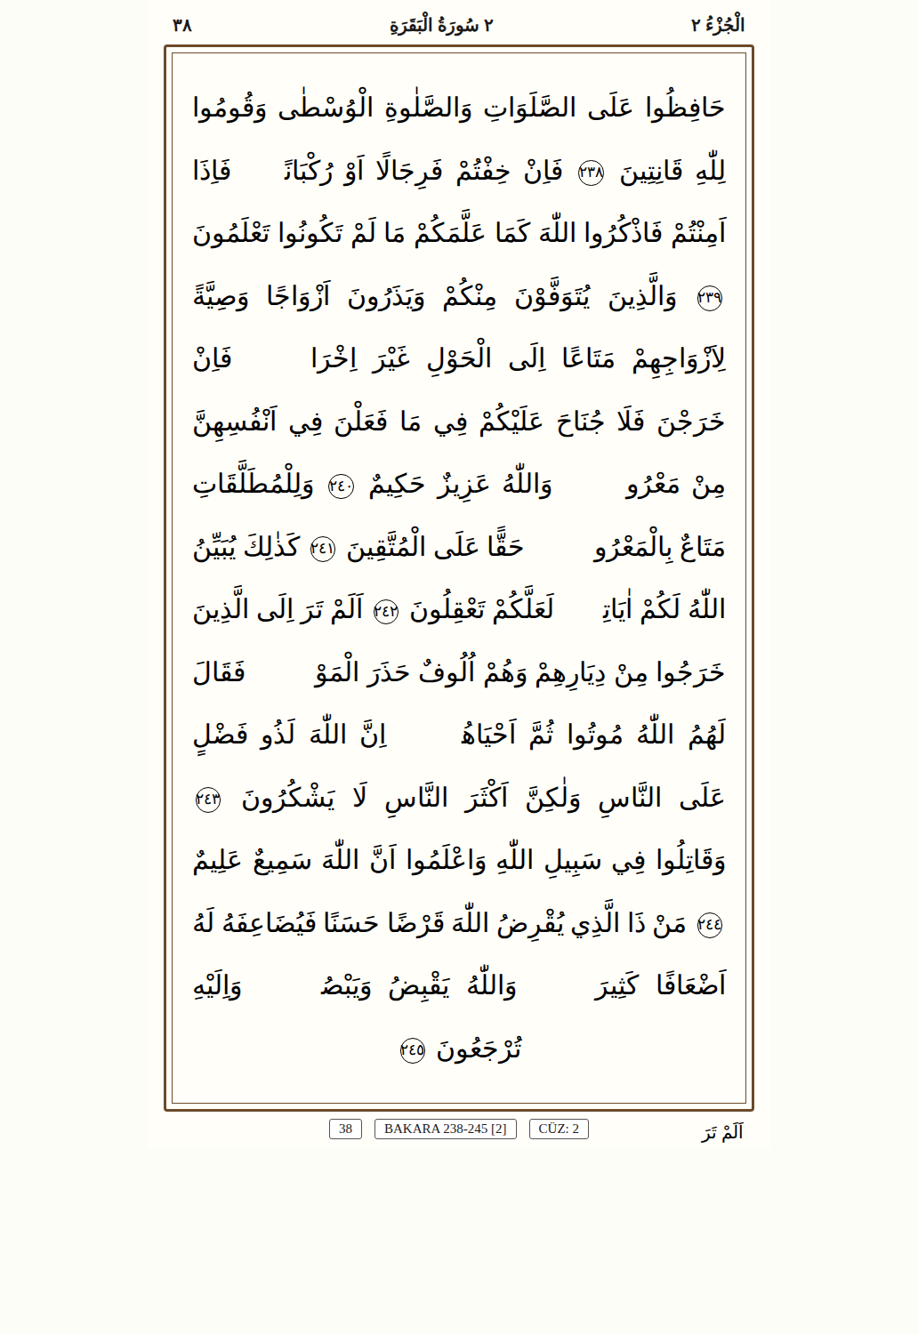الْجُزْءُ ٢
٢ سُورَةُ الْبَقَرَةِ
٣٨
حَافِظُوا عَلَى الصَّلَوَاتِ وَالصَّلٰوةِ الْوُسْطٰى وَقُومُوا لِلّٰهِ قَانِتِينَ ٢٣٨ فَاِنْ خِفْتُمْ فَرِجَالًا اَوْ رُكْبَانًاۚ فَاِذَا اَمِنْتُمْ فَاذْكُرُوا اللّٰهَ كَمَا عَلَّمَكُمْ مَا لَمْ تَكُونُوا تَعْلَمُونَ ٢٣٩ وَالَّذِينَ يُتَوَفَّوْنَ مِنْكُمْ وَيَذَرُونَ اَزْوَاجًا وَصِيَّةً لِاَزْوَاجِهِمْ مَتَاعًا اِلَى الْحَوْلِ غَيْرَ اِخْرَاجٍۚ فَاِنْ خَرَجْنَ فَلَا جُنَاحَ عَلَيْكُمْ فِي مَا فَعَلْنَ فِي اَنْفُسِهِنَّ مِنْ مَعْرُوفٍۚ وَاللّٰهُ عَزِيزٌ حَكِيمٌ ٢٤٠ وَلِلْمُطَلَّقَاتِ مَتَاعٌ بِالْمَعْرُوفِۚ حَقًّا عَلَى الْمُتَّقِينَ ٢٤١ كَذٰلِكَ يُبَيِّنُ اللّٰهُ لَكُمْ اٰيَاتِهٖ لَعَلَّكُمْ تَعْقِلُونَ ٢٤٢ اَلَمْ تَرَ اِلَى الَّذِينَ خَرَجُوا مِنْ دِيَارِهِمْ وَهُمْ اُلُوفٌ حَذَرَ الْمَوْتِۚ فَقَالَ لَهُمُ اللّٰهُ مُوتُوا ثُمَّ اَحْيَاهُمْۚ اِنَّ اللّٰهَ لَذُو فَضْلٍ عَلَى النَّاسِ وَلٰكِنَّ اَكْثَرَ النَّاسِ لَا يَشْكُرُونَ ٢٤٣ وَقَاتِلُوا فِي سَبِيلِ اللّٰهِ وَاعْلَمُوا اَنَّ اللّٰهَ سَمِيعٌ عَلِيمٌ ٢٤٤ مَنْ ذَا الَّذِي يُقْرِضُ اللّٰهَ قَرْضًا حَسَنًا فَيُضَاعِفَهُ لَهُ اَضْعَافًا كَثِيرَةًۚ وَاللّٰهُ يَقْبِضُ وَيَبْصُطُۚ وَاِلَيْهِ تُرْجَعُونَ ٢٤٥
CÜZ: 2
[2] BAKARA 238-245
38
اَلَمْ تَرَ